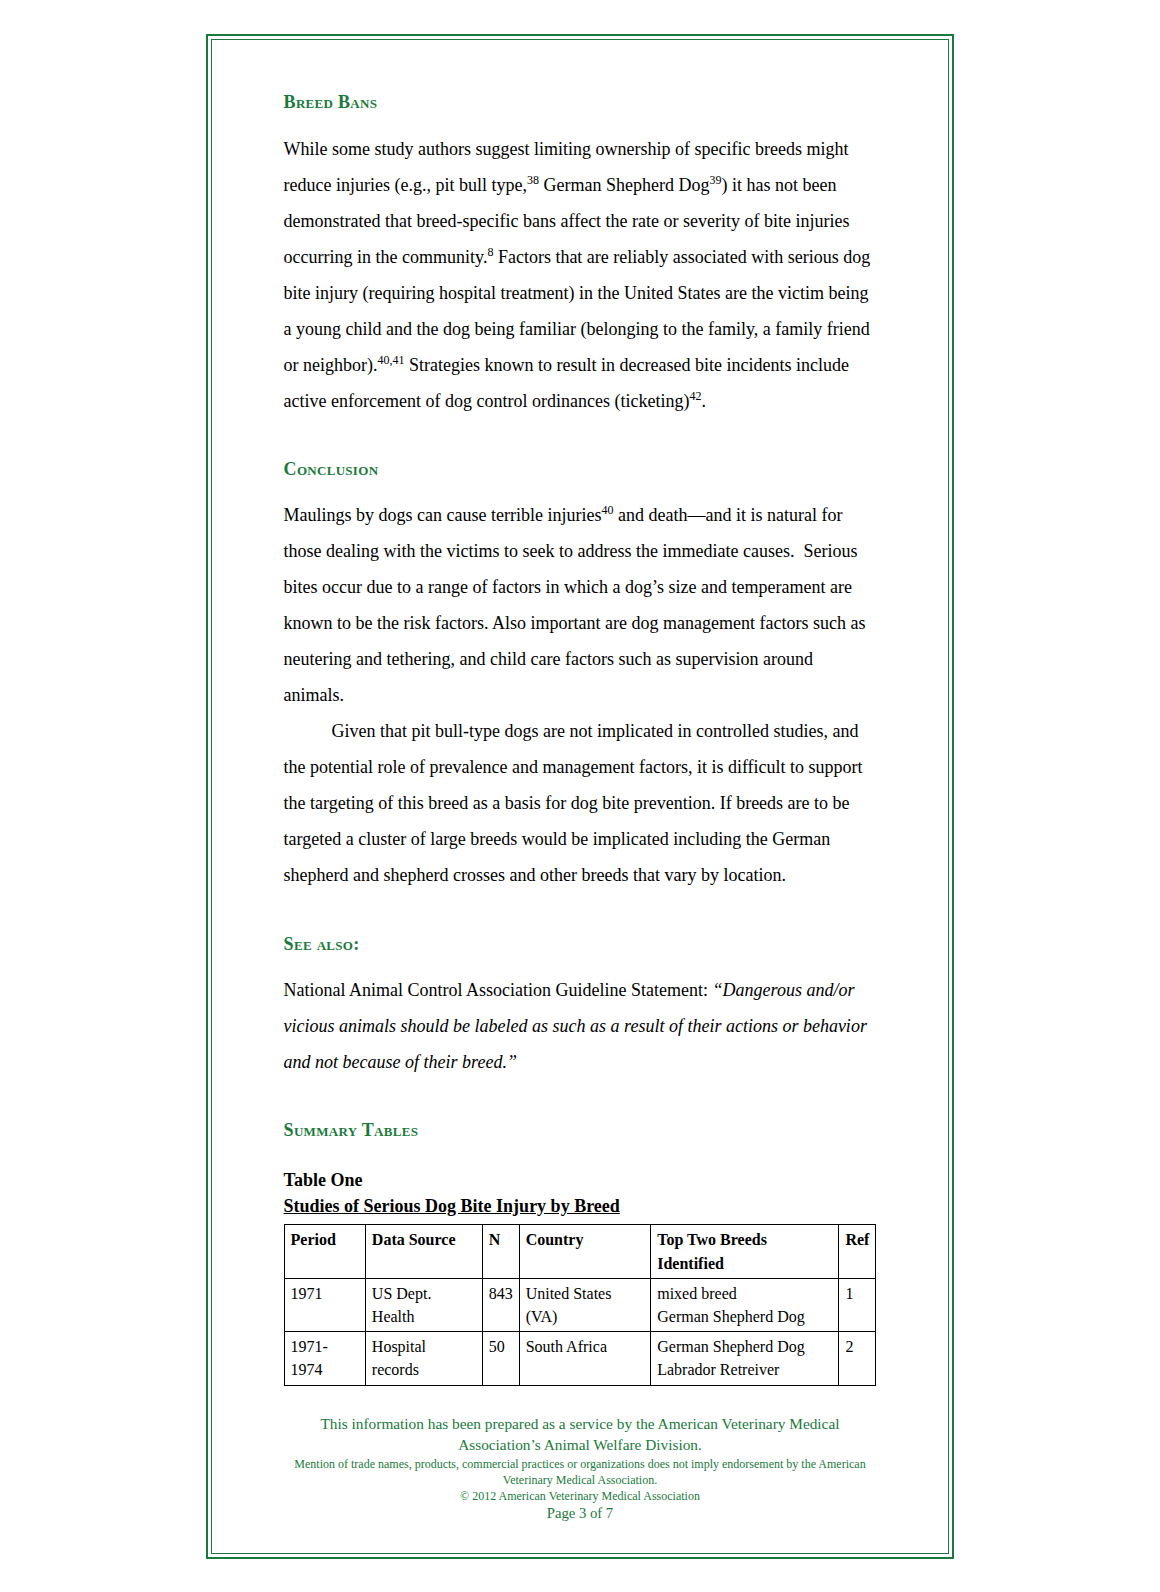Breed Bans
While some study authors suggest limiting ownership of specific breeds might reduce injuries (e.g., pit bull type,38 German Shepherd Dog39) it has not been demonstrated that breed-specific bans affect the rate or severity of bite injuries occurring in the community.8 Factors that are reliably associated with serious dog bite injury (requiring hospital treatment) in the United States are the victim being a young child and the dog being familiar (belonging to the family, a family friend or neighbor).40,41 Strategies known to result in decreased bite incidents include active enforcement of dog control ordinances (ticketing)42.
Conclusion
Maulings by dogs can cause terrible injuries40 and death—and it is natural for those dealing with the victims to seek to address the immediate causes. Serious bites occur due to a range of factors in which a dog’s size and temperament are known to be the risk factors. Also important are dog management factors such as neutering and tethering, and child care factors such as supervision around animals.
Given that pit bull-type dogs are not implicated in controlled studies, and the potential role of prevalence and management factors, it is difficult to support the targeting of this breed as a basis for dog bite prevention. If breeds are to be targeted a cluster of large breeds would be implicated including the German shepherd and shepherd crosses and other breeds that vary by location.
See also:
National Animal Control Association Guideline Statement: “Dangerous and/or vicious animals should be labeled as such as a result of their actions or behavior and not because of their breed.”
Summary Tables
Table One
Studies of Serious Dog Bite Injury by Breed
| Period | Data Source | N | Country | Top Two Breeds Identified | Ref |
| --- | --- | --- | --- | --- | --- |
| 1971 | US Dept. Health | 843 | United States (VA) | mixed breed German Shepherd Dog | 1 |
| 1971-1974 | Hospital records | 50 | South Africa | German Shepherd Dog Labrador Retreiver | 2 |
This information has been prepared as a service by the American Veterinary Medical Association’s Animal Welfare Division.
Mention of trade names, products, commercial practices or organizations does not imply endorsement by the American Veterinary Medical Association.
© 2012 American Veterinary Medical Association
Page 3 of 7